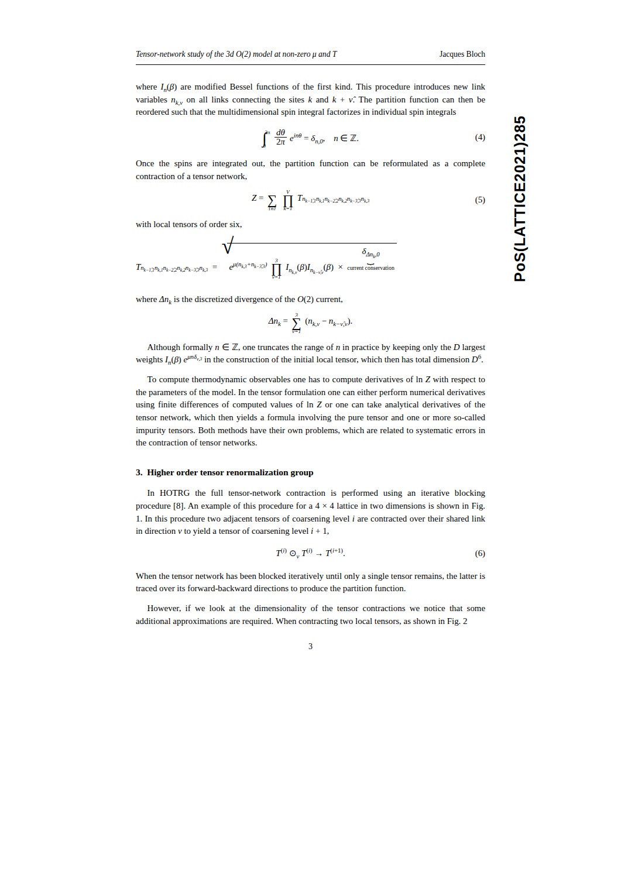Tensor-network study of the 3d O(2) model at non-zero μ and T Jacques Bloch
PoS(LATTICE2021)285
where In(β) are modified Bessel functions of the first kind. This procedure introduces new link variables nk,ν on all links connecting the sites k and k + ν̂. The partition function can then be reordered such that the multidimensional spin integral factorizes in individual spin integrals
2π∫0 dθ 2π einθ = δn,0, n ∈ ℤ.
(4)
Once the spins are integrated out, the partition function can be reformulated as a complete contraction of a tensor network,
Z = ∑{n} V∏k=1 Tnk−1̂,1nk,1nk−2̂,2nk,2nk−3̂,3nk,3
(5)
with local tensors of order six,
Tnk−1̂,1nk,1nk−2̂,2nk,2nk−3̂,3nk,3 = eμ(nk,3+nk−3̂,3) 3∏ν=1 Ink,ν(β)Ink−ν̂,ν(β) × δΔnk,0⏟current conservation
where Δnk is the discretized divergence of the O(2) current,
Δnk = 3∑ν=1 (nk,ν − nk−ν̂,ν).
Although formally n ∈ ℤ, one truncates the range of n in practice by keeping only the D largest weights In(β) eμnδν,3 in the construction of the initial local tensor, which then has total dimension D6.
To compute thermodynamic observables one has to compute derivatives of ln Z with respect to the parameters of the model. In the tensor formulation one can either perform numerical derivatives using finite differences of computed values of ln Z or one can take analytical derivatives of the tensor network, which then yields a formula involving the pure tensor and one or more so-called impurity tensors. Both methods have their own problems, which are related to systematic errors in the contraction of tensor networks.
3. Higher order tensor renormalization group
In HOTRG the full tensor-network contraction is performed using an iterative blocking procedure [8]. An example of this procedure for a 4 × 4 lattice in two dimensions is shown in Fig. 1. In this procedure two adjacent tensors of coarsening level i are contracted over their shared link in direction ν to yield a tensor of coarsening level i + 1,
T(i) ⊙ν T(i) → T(i+1).
(6)
When the tensor network has been blocked iteratively until only a single tensor remains, the latter is traced over its forward-backward directions to produce the partition function.
However, if we look at the dimensionality of the tensor contractions we notice that some additional approximations are required. When contracting two local tensors, as shown in Fig. 2
3